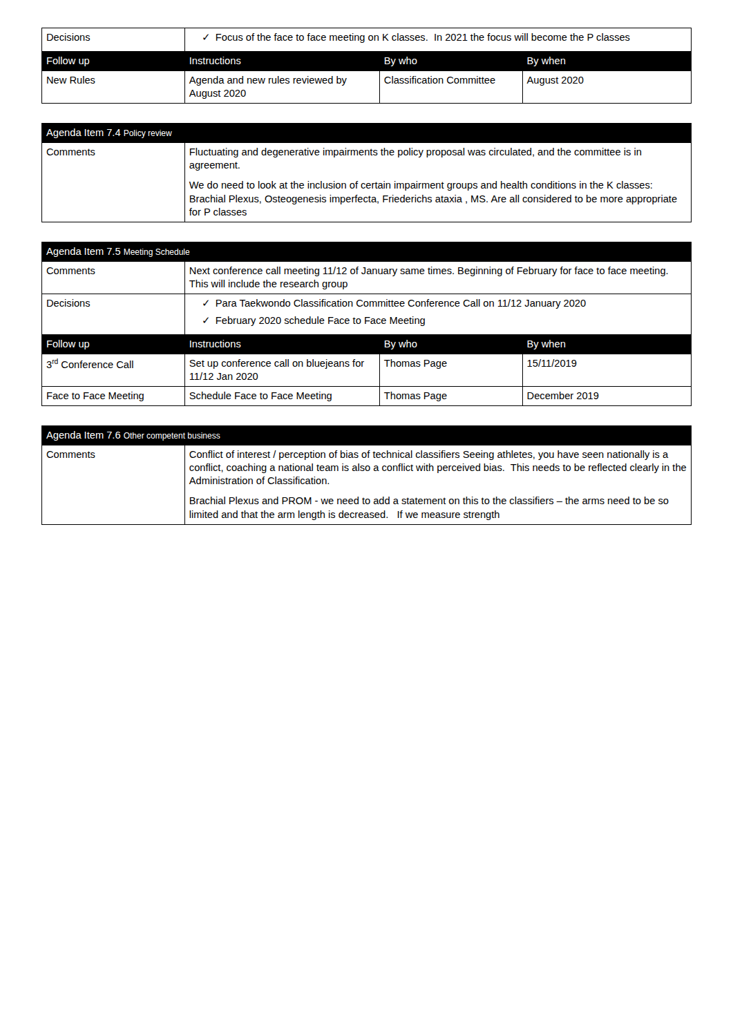| Decisions | Focus of the face to face meeting on K classes. In 2021 the focus will become the P classes |
| Follow up | Instructions | By who | By when |
| New Rules | Agenda and new rules reviewed by August 2020 | Classification Committee | August 2020 |
| Agenda Item 7.4 Policy review |
| Comments | Fluctuating and degenerative impairments the policy proposal was circulated, and the committee is in agreement. We do need to look at the inclusion of certain impairment groups and health conditions in the K classes: Brachial Plexus, Osteogenesis imperfecta, Friederichs ataxia , MS. Are all considered to be more appropriate for P classes |
| Agenda Item 7.5 Meeting Schedule |
| Comments | Next conference call meeting 11/12 of January same times. Beginning of February for face to face meeting. This will include the research group |
| Decisions | Para Taekwondo Classification Committee Conference Call on 11/12 January 2020 February 2020 schedule Face to Face Meeting |
| Follow up | Instructions | By who | By when |
| 3 rd Conference Call | Set up conference call on bluejeans for 11/12 Jan 2020 | Thomas Page | 15/11/2019 |
| Face to Face Meeting | Schedule Face to Face Meeting | Thomas Page | December 2019 |
| Agenda Item 7.6 Other competent business |
| Comments | Conflict of interest / perception of bias of technical classifiers Seeing athletes, you have seen nationally is a conflict, coaching a national team is also a conflict with perceived bias. This needs to be reflected clearly in the Administration of Classification. Brachial Plexus and PROM - we need to add a statement on this to the classifiers – the arms need to be so limited and that the arm length is decreased. If we measure strength |